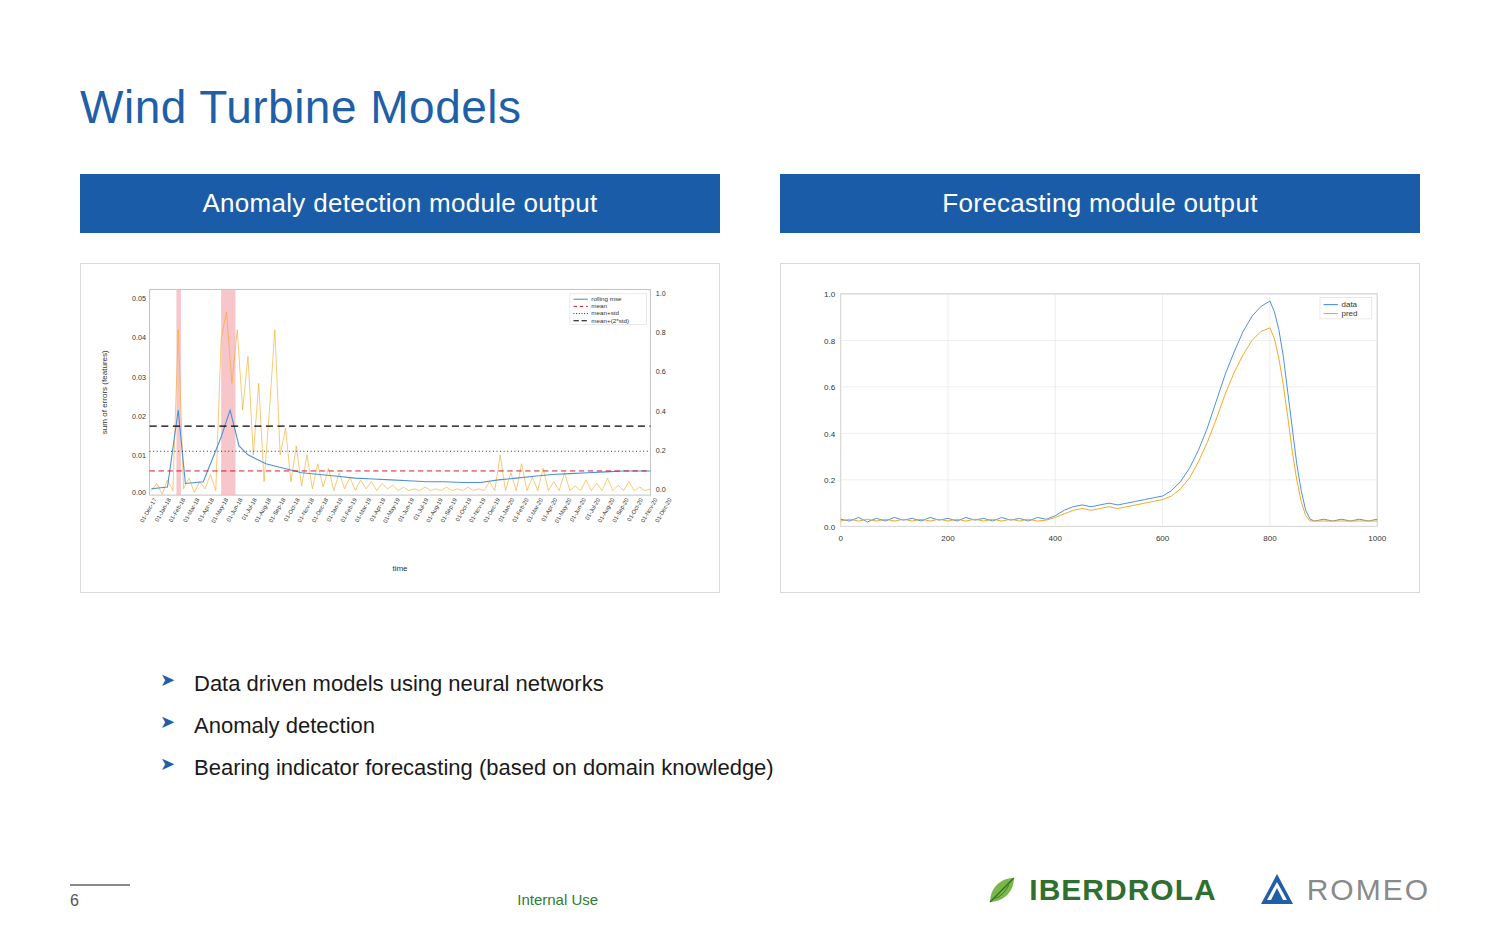Wind Turbine Models
Anomaly detection module output
sum of errors (features) 0.05 0.04 0.03 0.02 0.01 0.00 1.0 0.8 0.6 0.4 0.2 0.0 rolling mse mean mean+std mean+(2*std) 01-Dec-17 01-Jan-18 01-Feb-18 01-Mar-18 01-Apr-18 01-May-18 01-Jun-18 01-Jul-18 01-Aug-18 01-Sep-18 01-Oct-18 01-Nov-18 01-Dec-18 01-Jan-19 01-Feb-19 01-Mar-19 01-Apr-19 01-May-19 01-Jun-19 01-Jul-19 01-Aug-19 01-Sep-19 01-Oct-19 01-Nov-19 01-Dec-19 01-Jan-20 01-Feb-20 01-Mar-20 01-Apr-20 01-May-20 01-Jun-20 01-Jul-20 01-Aug-20 01-Sep-20 01-Oct-20 01-Nov-20 01-Dec-20 time
Forecasting module output
1.0 0.8 0.6 0.4 0.2 0.0 0 200 400 600 800 1000 data pred
Data driven models using neural networks
Anomaly detection
Bearing indicator forecasting (based on domain knowledge)
6
Internal Use
IBERDROLA
ROMEO